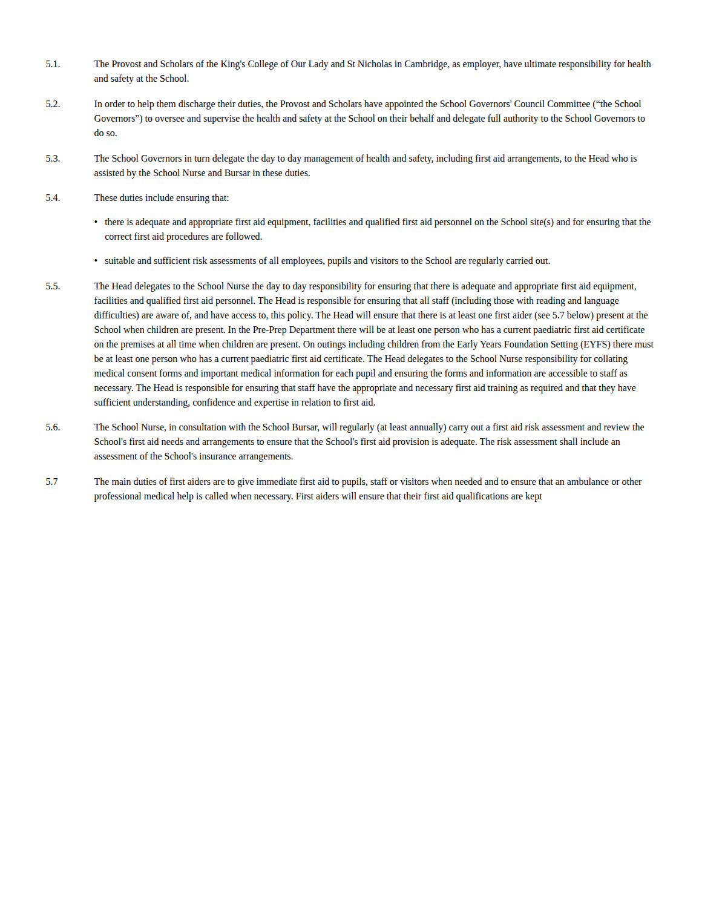5.1.
The Provost and Scholars of the King's College of Our Lady and St Nicholas in Cambridge, as employer, have ultimate responsibility for health and safety at the School.
5.2.
In order to help them discharge their duties, the Provost and Scholars have appointed the School Governors' Council Committee (“the School Governors”) to oversee and supervise the health and safety at the School on their behalf and delegate full authority to the School Governors to do so.
5.3.
The School Governors in turn delegate the day to day management of health and safety, including first aid arrangements, to the Head who is assisted by the School Nurse and Bursar in these duties.
5.4.
These duties include ensuring that:
there is adequate and appropriate first aid equipment, facilities and qualified first aid personnel on the School site(s) and for ensuring that the correct first aid procedures are followed.
suitable and sufficient risk assessments of all employees, pupils and visitors to the School are regularly carried out.
5.5.
The Head delegates to the School Nurse the day to day responsibility for ensuring that there is adequate and appropriate first aid equipment, facilities and qualified first aid personnel. The Head is responsible for ensuring that all staff (including those with reading and language difficulties) are aware of, and have access to, this policy. The Head will ensure that there is at least one first aider (see 5.7 below) present at the School when children are present. In the Pre-Prep Department there will be at least one person who has a current paediatric first aid certificate on the premises at all time when children are present. On outings including children from the Early Years Foundation Setting (EYFS) there must be at least one person who has a current paediatric first aid certificate. The Head delegates to the School Nurse responsibility for collating medical consent forms and important medical information for each pupil and ensuring the forms and information are accessible to staff as necessary. The Head is responsible for ensuring that staff have the appropriate and necessary first aid training as required and that they have sufficient understanding, confidence and expertise in relation to first aid.
5.6.
The School Nurse, in consultation with the School Bursar, will regularly (at least annually) carry out a first aid risk assessment and review the School's first aid needs and arrangements to ensure that the School's first aid provision is adequate. The risk assessment shall include an assessment of the School's insurance arrangements.
5.7
The main duties of first aiders are to give immediate first aid to pupils, staff or visitors when needed and to ensure that an ambulance or other professional medical help is called when necessary. First aiders will ensure that their first aid qualifications are kept